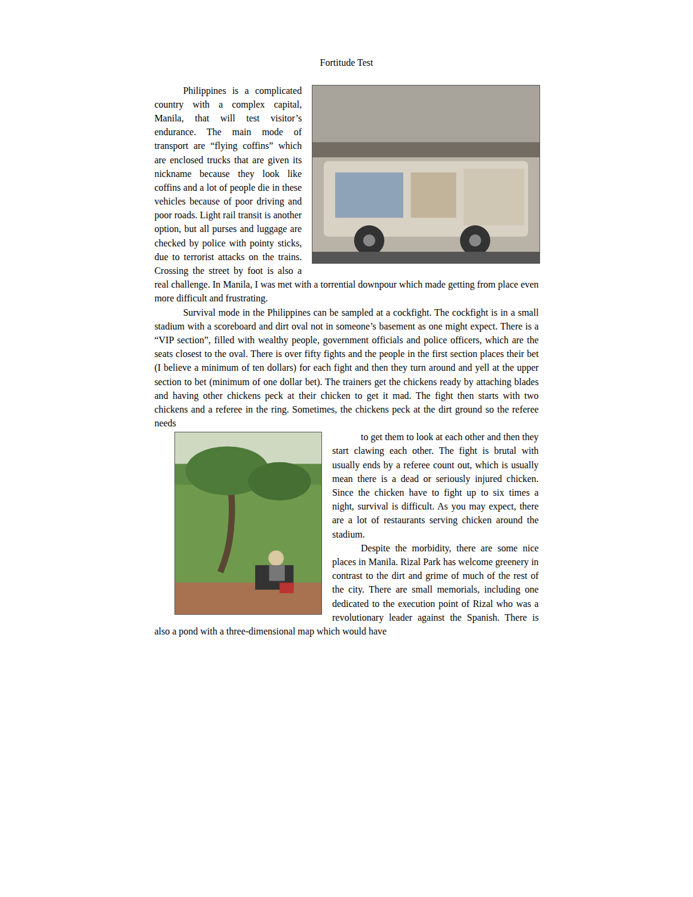Fortitude Test
Philippines is a complicated country with a complex capital, Manila, that will test visitor’s endurance. The main mode of transport are “flying coffins” which are enclosed trucks that are given its nickname because they look like coffins and a lot of people die in these vehicles because of poor driving and poor roads. Light rail transit is another option, but all purses and luggage are checked by police with pointy sticks, due to terrorist attacks on the trains. Crossing the street by foot is also a real challenge. In Manila, I was met with a torrential downpour which made getting from place even more difficult and frustrating.
Survival mode in the Philippines can be sampled at a cockfight. The cockfight is in a small stadium with a scoreboard and dirt oval not in someone’s basement as one might expect. There is a “VIP section”, filled with wealthy people, government officials and police officers, which are the seats closest to the oval. There is over fifty fights and the people in the first section places their bet (I believe a minimum of ten dollars) for each fight and then they turn around and yell at the upper section to bet (minimum of one dollar bet). The trainers get the chickens ready by attaching blades and having other chickens peck at their chicken to get it mad. The fight then starts with two chickens and a referee in the ring. Sometimes, the chickens peck at the dirt ground so the referee needs
to get them to look at each other and then they start clawing each other. The fight is brutal with usually ends by a referee count out, which is usually mean there is a dead or seriously injured chicken. Since the chicken have to fight up to six times a night, survival is difficult. As you may expect, there are a lot of restaurants serving chicken around the stadium.
Despite the morbidity, there are some nice places in Manila. Rizal Park has welcome greenery in contrast to the dirt and grime of much of the rest of the city. There are small memorials, including one dedicated to the execution point of Rizal who was a revolutionary leader against the Spanish. There is also a pond with a three-dimensional map which would have